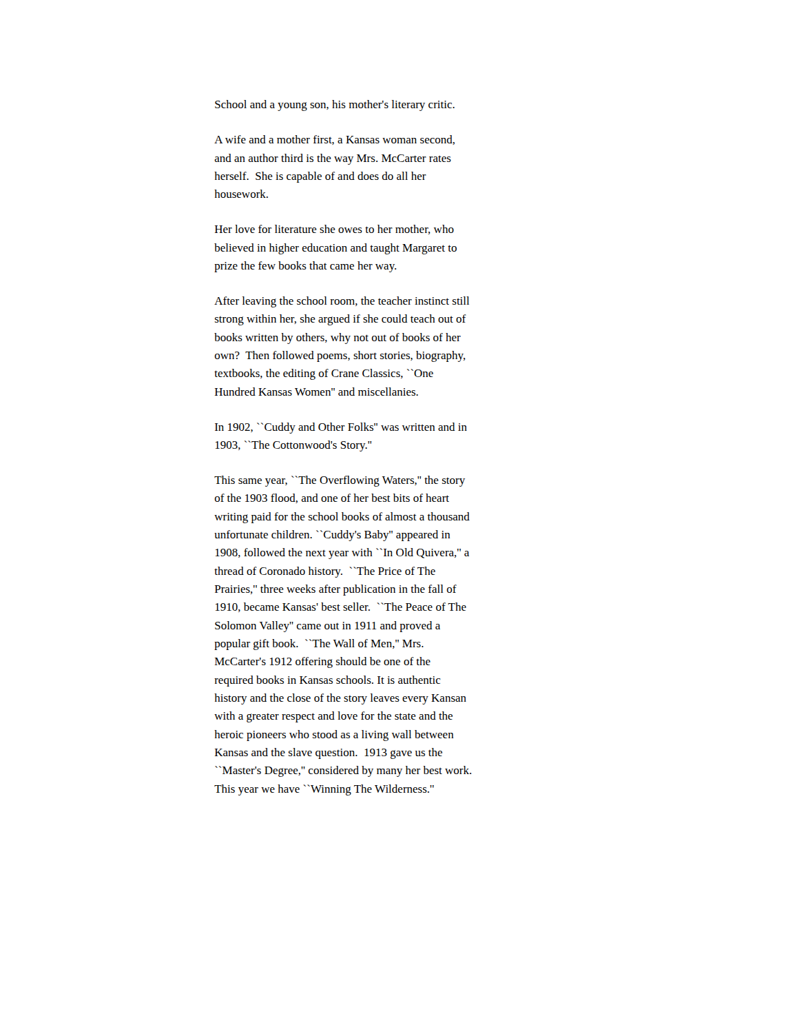School and a young son, his mother's literary critic.
A wife and a mother first, a Kansas woman second, and an author third is the way Mrs. McCarter rates herself. She is capable of and does do all her housework.
Her love for literature she owes to her mother, who believed in higher education and taught Margaret to prize the few books that came her way.
After leaving the school room, the teacher instinct still strong within her, she argued if she could teach out of books written by others, why not out of books of her own? Then followed poems, short stories, biography, textbooks, the editing of Crane Classics, ``One Hundred Kansas Women'' and miscellanies.
In 1902, ``Cuddy and Other Folks'' was written and in 1903, ``The Cottonwood's Story.''
This same year, ``The Overflowing Waters,'' the story of the 1903 flood, and one of her best bits of heart writing paid for the school books of almost a thousand unfortunate children. ``Cuddy's Baby'' appeared in 1908, followed the next year with ``In Old Quivera,'' a thread of Coronado history. ``The Price of The Prairies,'' three weeks after publication in the fall of 1910, became Kansas' best seller. ``The Peace of The Solomon Valley'' came out in 1911 and proved a popular gift book. ``The Wall of Men,'' Mrs. McCarter's 1912 offering should be one of the required books in Kansas schools. It is authentic history and the close of the story leaves every Kansan with a greater respect and love for the state and the heroic pioneers who stood as a living wall between Kansas and the slave question. 1913 gave us the ``Master's Degree,'' considered by many her best work. This year we have ``Winning The Wilderness.''